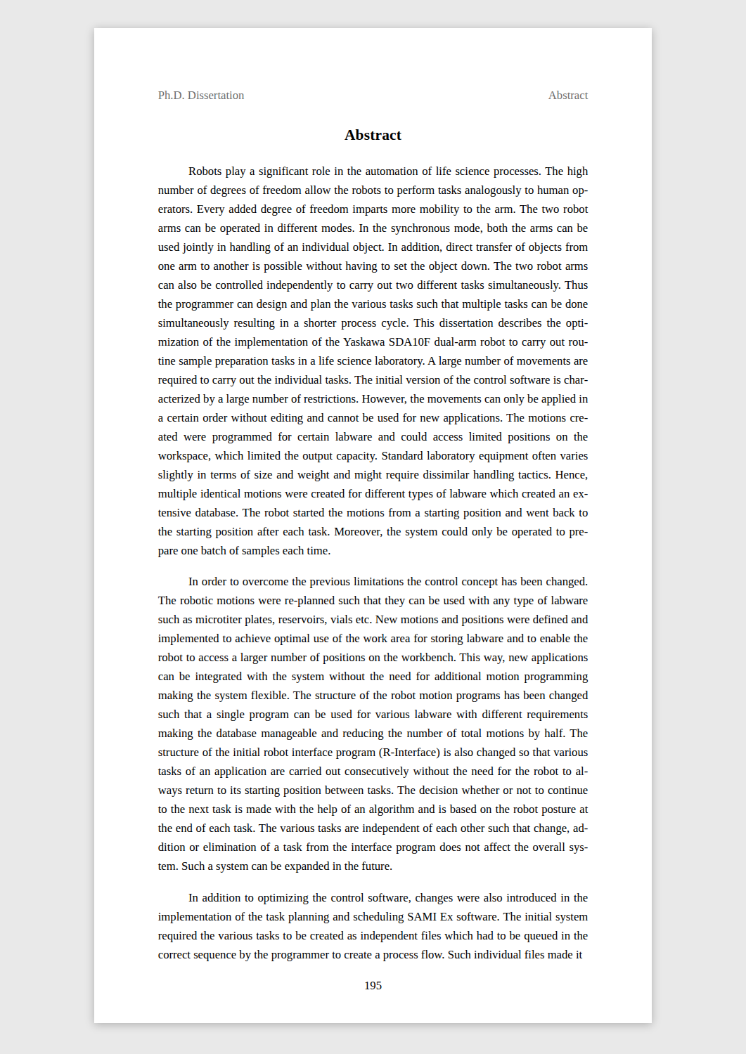Ph.D. Dissertation Abstract
Abstract
Robots play a significant role in the automation of life science processes. The high number of degrees of freedom allow the robots to perform tasks analogously to human operators. Every added degree of freedom imparts more mobility to the arm. The two robot arms can be operated in different modes. In the synchronous mode, both the arms can be used jointly in handling of an individual object. In addition, direct transfer of objects from one arm to another is possible without having to set the object down. The two robot arms can also be controlled independently to carry out two different tasks simultaneously. Thus the programmer can design and plan the various tasks such that multiple tasks can be done simultaneously resulting in a shorter process cycle. This dissertation describes the optimization of the implementation of the Yaskawa SDA10F dual-arm robot to carry out routine sample preparation tasks in a life science laboratory. A large number of movements are required to carry out the individual tasks. The initial version of the control software is characterized by a large number of restrictions. However, the movements can only be applied in a certain order without editing and cannot be used for new applications. The motions created were programmed for certain labware and could access limited positions on the workspace, which limited the output capacity. Standard laboratory equipment often varies slightly in terms of size and weight and might require dissimilar handling tactics. Hence, multiple identical motions were created for different types of labware which created an extensive database. The robot started the motions from a starting position and went back to the starting position after each task. Moreover, the system could only be operated to prepare one batch of samples each time.
In order to overcome the previous limitations the control concept has been changed. The robotic motions were re-planned such that they can be used with any type of labware such as microtiter plates, reservoirs, vials etc. New motions and positions were defined and implemented to achieve optimal use of the work area for storing labware and to enable the robot to access a larger number of positions on the workbench. This way, new applications can be integrated with the system without the need for additional motion programming making the system flexible. The structure of the robot motion programs has been changed such that a single program can be used for various labware with different requirements making the database manageable and reducing the number of total motions by half. The structure of the initial robot interface program (R-Interface) is also changed so that various tasks of an application are carried out consecutively without the need for the robot to always return to its starting position between tasks. The decision whether or not to continue to the next task is made with the help of an algorithm and is based on the robot posture at the end of each task. The various tasks are independent of each other such that change, addition or elimination of a task from the interface program does not affect the overall system. Such a system can be expanded in the future.
In addition to optimizing the control software, changes were also introduced in the implementation of the task planning and scheduling SAMI Ex software. The initial system required the various tasks to be created as independent files which had to be queued in the correct sequence by the programmer to create a process flow. Such individual files made it
195